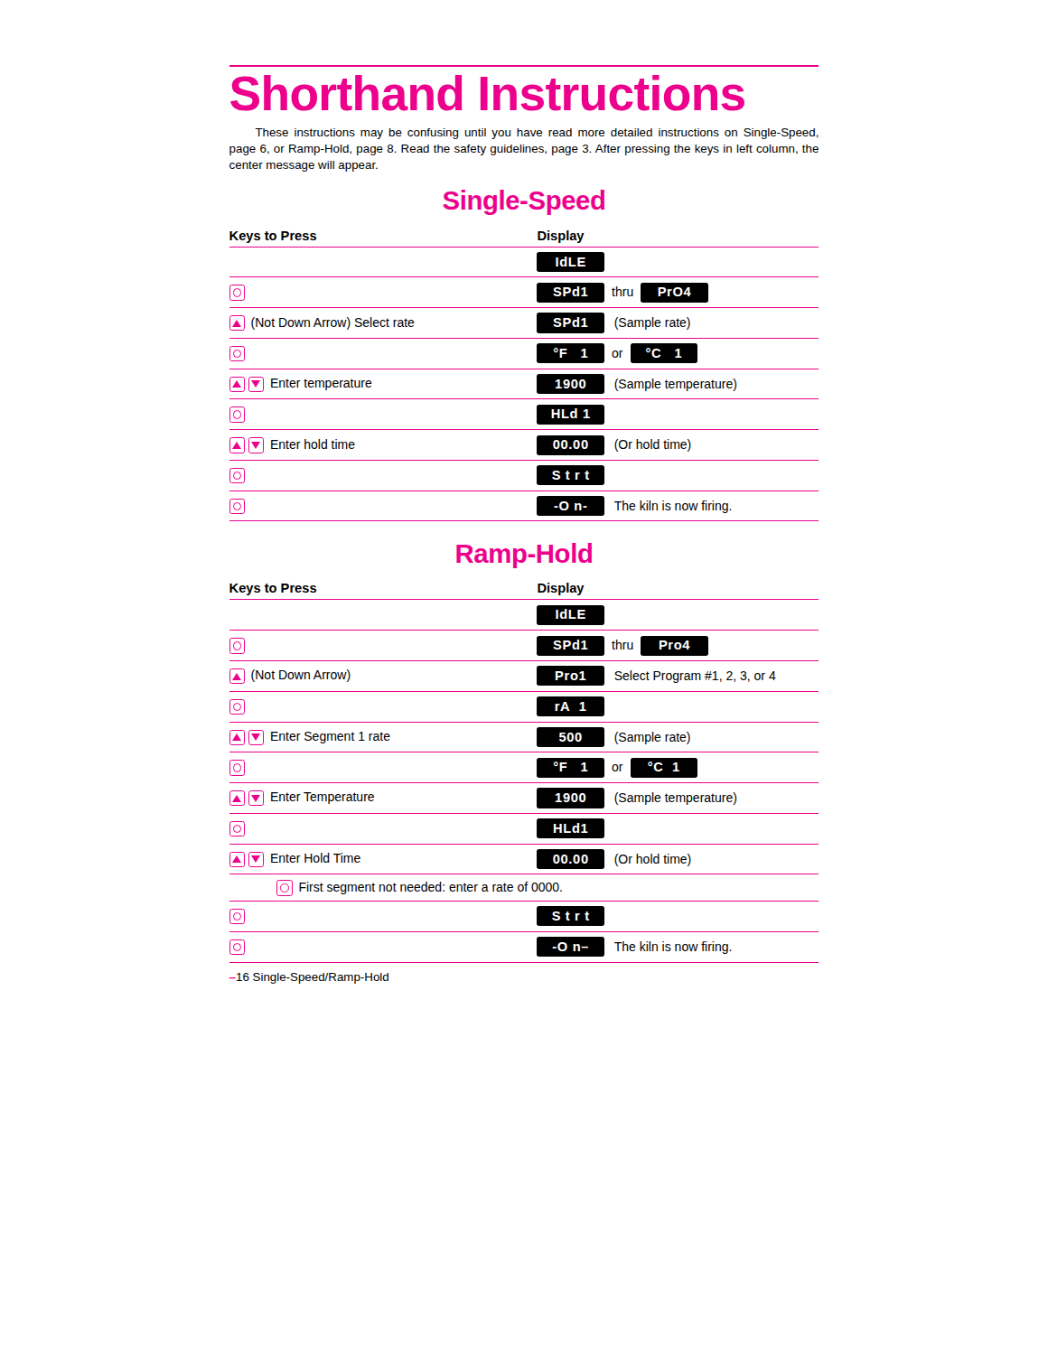Shorthand Instructions
These instructions may be confusing until you have read more detailed instructions on Single-Speed, page 6, or Ramp-Hold, page 8. Read the safety guidelines, page 3. After pressing the keys in left column, the center message will appear.
Single-Speed
| Keys to Press | Display |
| --- | --- |
| | IdLE |
| | SPd1 thru PrO4 |
| (Not Down Arrow) Select rate | SPd1 (Sample rate) |
| | °F 1 or °C 1 |
| Enter temperature | 1900 (Sample temperature) |
| | HLd 1 |
| Enter hold time | 00.00 (Or hold time) |
| | S t r t |
| | -O n- The kiln is now firing. |
Ramp-Hold
| Keys to Press | Display |
| --- | --- |
| | IdLE |
| | SPd1 thru Pro4 |
| (Not Down Arrow) | Pro1 Select Program #1, 2, 3, or 4 |
| | rA 1 |
| Enter Segment 1 rate | 500 (Sample rate) |
| | °F 1 or °C 1 |
| Enter Temperature | 1900 (Sample temperature) |
| | HLd1 |
| Enter Hold Time | 00.00 (Or hold time) |
| First segment not needed: enter a rate of 0000. |
| | S t r t |
| | -O n– The kiln is now firing. |
–16 Single-Speed/Ramp-Hold